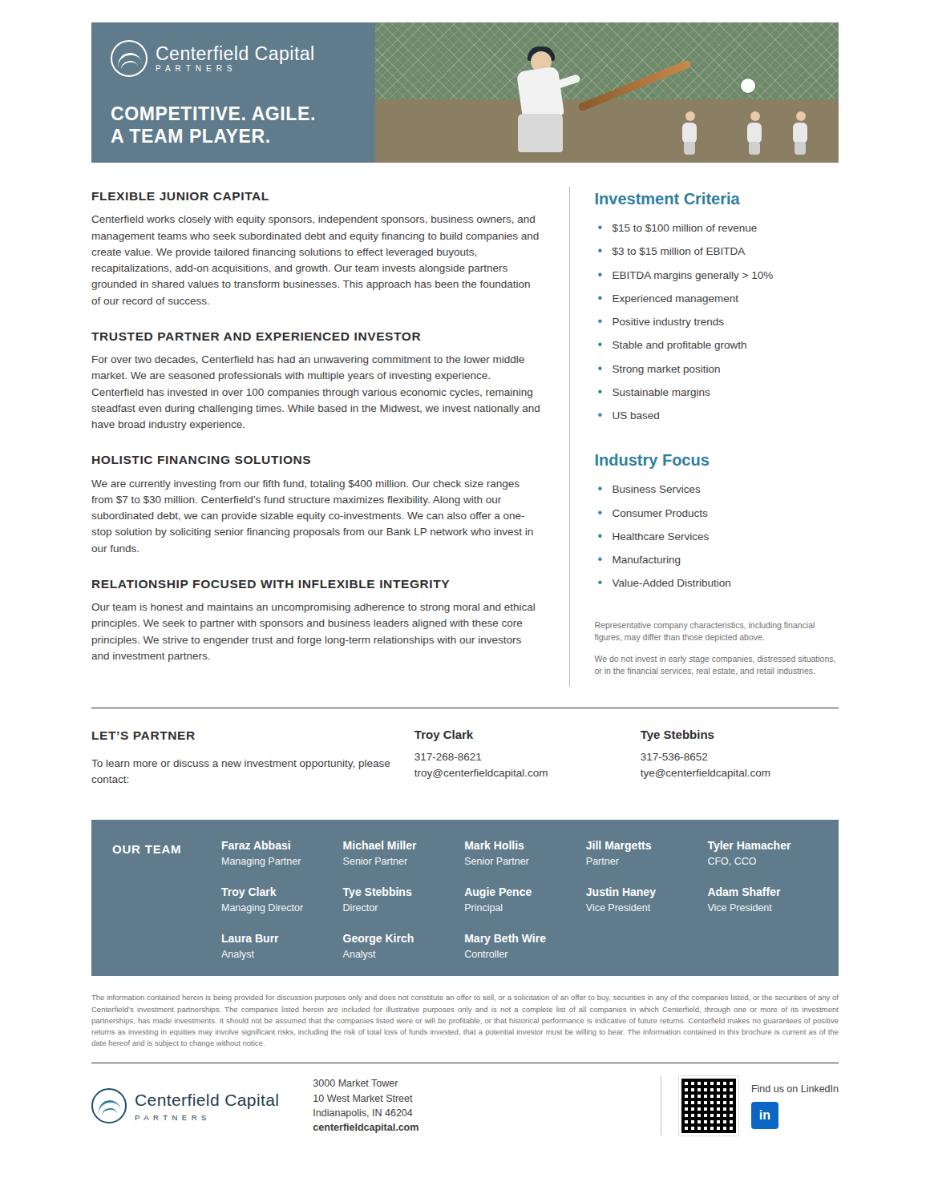Centerfield Capital
PARTNERS
COMPETITIVE. AGILE.
A TEAM PLAYER.
Flexible Junior Capital
Centerfield works closely with equity sponsors, independent sponsors, business owners, and management teams who seek subordinated debt and equity financing to build companies and create value. We provide tailored financing solutions to effect leveraged buyouts, recapitalizations, add-on acquisitions, and growth. Our team invests alongside partners grounded in shared values to transform businesses. This approach has been the foundation of our record of success.
Trusted Partner and Experienced Investor
For over two decades, Centerfield has had an unwavering commitment to the lower middle market. We are seasoned professionals with multiple years of investing experience. Centerfield has invested in over 100 companies through various economic cycles, remaining steadfast even during challenging times. While based in the Midwest, we invest nationally and have broad industry experience.
Holistic Financing Solutions
We are currently investing from our fifth fund, totaling $400 million. Our check size ranges from $7 to $30 million. Centerfield’s fund structure maximizes flexibility. Along with our subordinated debt, we can provide sizable equity co-investments. We can also offer a one-stop solution by soliciting senior financing proposals from our Bank LP network who invest in our funds.
Relationship Focused with Inflexible Integrity
Our team is honest and maintains an uncompromising adherence to strong moral and ethical principles. We seek to partner with sponsors and business leaders aligned with these core principles. We strive to engender trust and forge long-term relationships with our investors and investment partners.
Investment Criteria
$15 to $100 million of revenue
$3 to $15 million of EBITDA
EBITDA margins generally > 10%
Experienced management
Positive industry trends
Stable and profitable growth
Strong market position
Sustainable margins
US based
Industry Focus
Business Services
Consumer Products
Healthcare Services
Manufacturing
Value-Added Distribution
Representative company characteristics, including financial figures, may differ than those depicted above.
We do not invest in early stage companies, distressed situations, or in the financial services, real estate, and retail industries.
Let’s Partner
To learn more or discuss a new investment opportunity, please contact:
Troy Clark
317-268-8621
troy@centerfieldcapital.com
Tye Stebbins
317-536-8652
tye@centerfieldcapital.com
OUR TEAM
Faraz Abbasi
Managing Partner
Michael Miller
Senior Partner
Mark Hollis
Senior Partner
Jill Margetts
Partner
Tyler Hamacher
CFO, CCO
Troy Clark
Managing Director
Tye Stebbins
Director
Augie Pence
Principal
Justin Haney
Vice President
Adam Shaffer
Vice President
Laura Burr
Analyst
George Kirch
Analyst
Mary Beth Wire
Controller
The information contained herein is being provided for discussion purposes only and does not constitute an offer to sell, or a solicitation of an offer to buy, securities in any of the companies listed, or the securities of any of Centerfield’s investment partnerships. The companies listed herein are included for illustrative purposes only and is not a complete list of all companies in which Centerfield, through one or more of its investment partnerships, has made investments. It should not be assumed that the companies listed were or will be profitable, or that historical performance is indicative of future returns. Centerfield makes no guarantees of positive returns as investing in equities may involve significant risks, including the risk of total loss of funds invested, that a potential investor must be willing to bear. The information contained in this brochure is current as of the date hereof and is subject to change without notice.
Centerfield Capital
PARTNERS
3000 Market Tower
10 West Market Street
Indianapolis, IN 46204
centerfieldcapital.com
Find us on LinkedIn
in